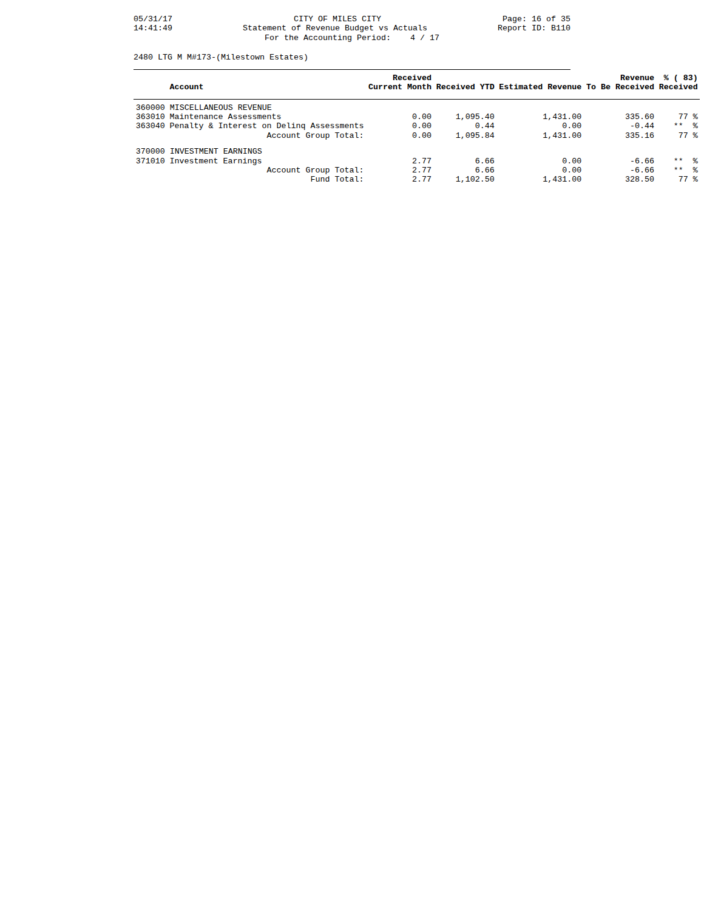05/31/17
CITY OF MILES CITY
Page: 16 of 35
14:41:49
Statement of Revenue Budget vs Actuals
Report ID: B110
For the Accounting Period: 4 / 17
2480 LTG M M#173-(Milestown Estates)
| | | Received | | | Revenue | % ( 83) |
| --- | --- | --- | --- | --- | --- | --- |
| | Account | Current Month | Received YTD | Estimated Revenue | To Be Received | Received |
| 360000 MISCELLANEOUS REVENUE | | | | | |
| 363010 | Maintenance Assessments | 0.00 | 1,095.40 | 1,431.00 | 335.60 | 77 % |
| 363040 | Penalty & Interest on Delinq Assessments | 0.00 | 0.44 | 0.00 | -0.44 | ** % |
| | Account Group Total: | 0.00 | 1,095.84 | 1,431.00 | 335.16 | 77 % |
| 370000 INVESTMENT EARNINGS | | | | | |
| 371010 | Investment Earnings | 2.77 | 6.66 | 0.00 | -6.66 | ** % |
| | Account Group Total: | 2.77 | 6.66 | 0.00 | -6.66 | ** % |
| | Fund Total: | 2.77 | 1,102.50 | 1,431.00 | 328.50 | 77 % |